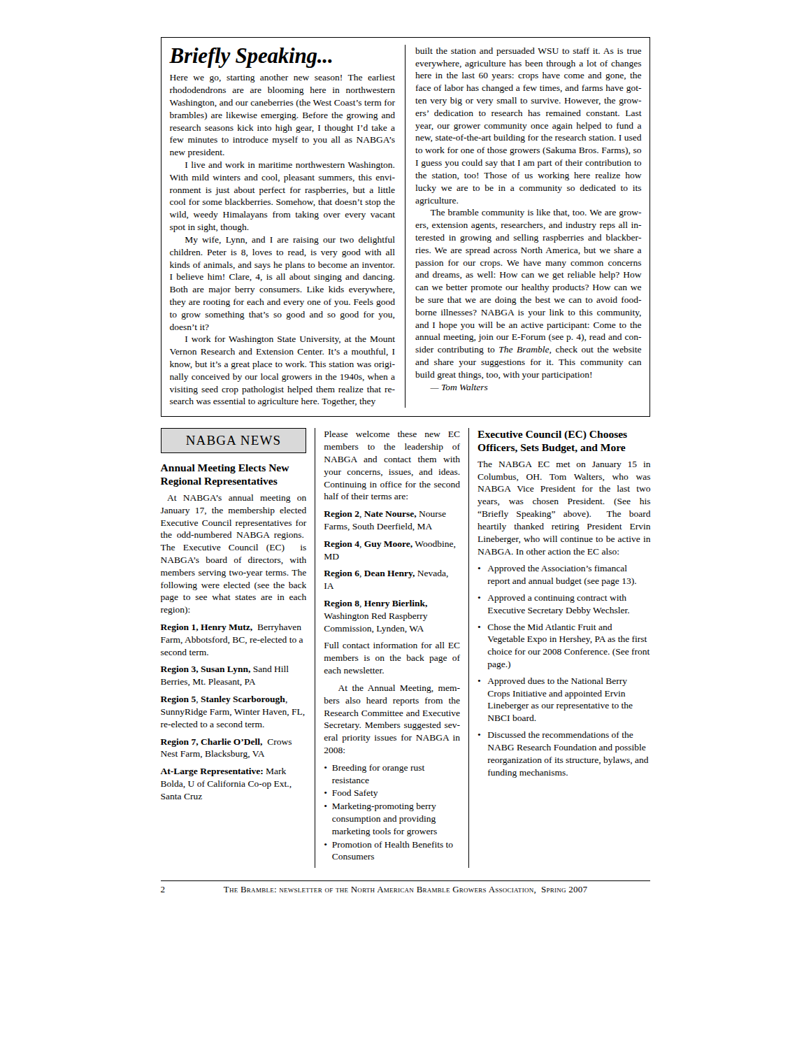Briefly Speaking...
Here we go, starting another new season! The earliest rhododendrons are are blooming here in northwestern Washington, and our caneberries (the West Coast’s term for brambles) are likewise emerging. Before the growing and research seasons kick into high gear, I thought I’d take a few minutes to introduce myself to you all as NABGA’s new president.
I live and work in maritime northwestern Washington. With mild winters and cool, pleasant summers, this environment is just about perfect for raspberries, but a little cool for some blackberries. Somehow, that doesn’t stop the wild, weedy Himalayans from taking over every vacant spot in sight, though.
My wife, Lynn, and I are raising our two delightful children. Peter is 8, loves to read, is very good with all kinds of animals, and says he plans to become an inventor. I believe him! Clare, 4, is all about singing and dancing. Both are major berry consumers. Like kids everywhere, they are rooting for each and every one of you. Feels good to grow something that’s so good and so good for you, doesn’t it?
I work for Washington State University, at the Mount Vernon Research and Extension Center. It’s a mouthful, I know, but it’s a great place to work. This station was originally conceived by our local growers in the 1940s, when a visiting seed crop pathologist helped them realize that research was essential to agriculture here. Together, they
built the station and persuaded WSU to staff it. As is true everywhere, agriculture has been through a lot of changes here in the last 60 years: crops have come and gone, the face of labor has changed a few times, and farms have gotten very big or very small to survive. However, the growers’ dedication to research has remained constant. Last year, our grower community once again helped to fund a new, state-of-the-art building for the research station. I used to work for one of those growers (Sakuma Bros. Farms), so I guess you could say that I am part of their contribution to the station, too! Those of us working here realize how lucky we are to be in a community so dedicated to its agriculture.
The bramble community is like that, too. We are growers, extension agents, researchers, and industry reps all interested in growing and selling raspberries and blackberries. We are spread across North America, but we share a passion for our crops. We have many common concerns and dreams, as well: How can we get reliable help? How can we better promote our healthy products? How can we be sure that we are doing the best we can to avoid foodborne illnesses? NABGA is your link to this community, and I hope you will be an active participant: Come to the annual meeting, join our E-Forum (see p. 4), read and consider contributing to The Bramble, check out the website and share your suggestions for it. This community can build great things, too, with your participation!
— Tom Walters
NABGA NEWS
Annual Meeting Elects New Regional Representatives
At NABGA’s annual meeting on January 17, the membership elected Executive Council representatives for the odd-numbered NABGA regions. The Executive Council (EC) is NABGA’s board of directors, with members serving two-year terms. The following were elected (see the back page to see what states are in each region):
Region 1, Henry Mutz, Berryhaven Farm, Abbotsford, BC, re-elected to a second term.
Region 3, Susan Lynn, Sand Hill Berries, Mt. Pleasant, PA
Region 5, Stanley Scarborough, SunnyRidge Farm, Winter Haven, FL, re-elected to a second term.
Region 7, Charlie O’Dell, Crows Nest Farm, Blacksburg, VA
At-Large Representative: Mark Bolda, U of California Co-op Ext., Santa Cruz
Please welcome these new EC members to the leadership of NABGA and contact them with your concerns, issues, and ideas. Continuing in office for the second half of their terms are:
Region 2, Nate Nourse, Nourse Farms, South Deerfield, MA
Region 4, Guy Moore, Woodbine, MD
Region 6, Dean Henry, Nevada, IA
Region 8, Henry Bierlink, Washington Red Raspberry Commission, Lynden, WA
Full contact information for all EC members is on the back page of each newsletter.
At the Annual Meeting, members also heard reports from the Research Committee and Executive Secretary. Members suggested several priority issues for NABGA in 2008:
Breeding for orange rust resistance
Food Safety
Marketing-promoting berry consumption and providing marketing tools for growers
Promotion of Health Benefits to Consumers
Executive Council (EC) Chooses Officers, Sets Budget, and More
The NABGA EC met on January 15 in Columbus, OH. Tom Walters, who was NABGA Vice President for the last two years, was chosen President. (See his “Briefly Speaking” above). The board heartily thanked retiring President Ervin Lineberger, who will continue to be active in NABGA. In other action the EC also:
Approved the Association’s fimancal report and annual budget (see page 13).
Approved a continuing contract with Executive Secretary Debby Wechsler.
Chose the Mid Atlantic Fruit and Vegetable Expo in Hershey, PA as the first choice for our 2008 Conference. (See front page.)
Approved dues to the National Berry Crops Initiative and appointed Ervin Lineberger as our representative to the NBCI board.
Discussed the recommendations of the NABG Research Foundation and possible reorganization of its structure, bylaws, and funding mechanisms.
2
The Bramble: newsletter of the North American Bramble Growers Association, Spring 2007